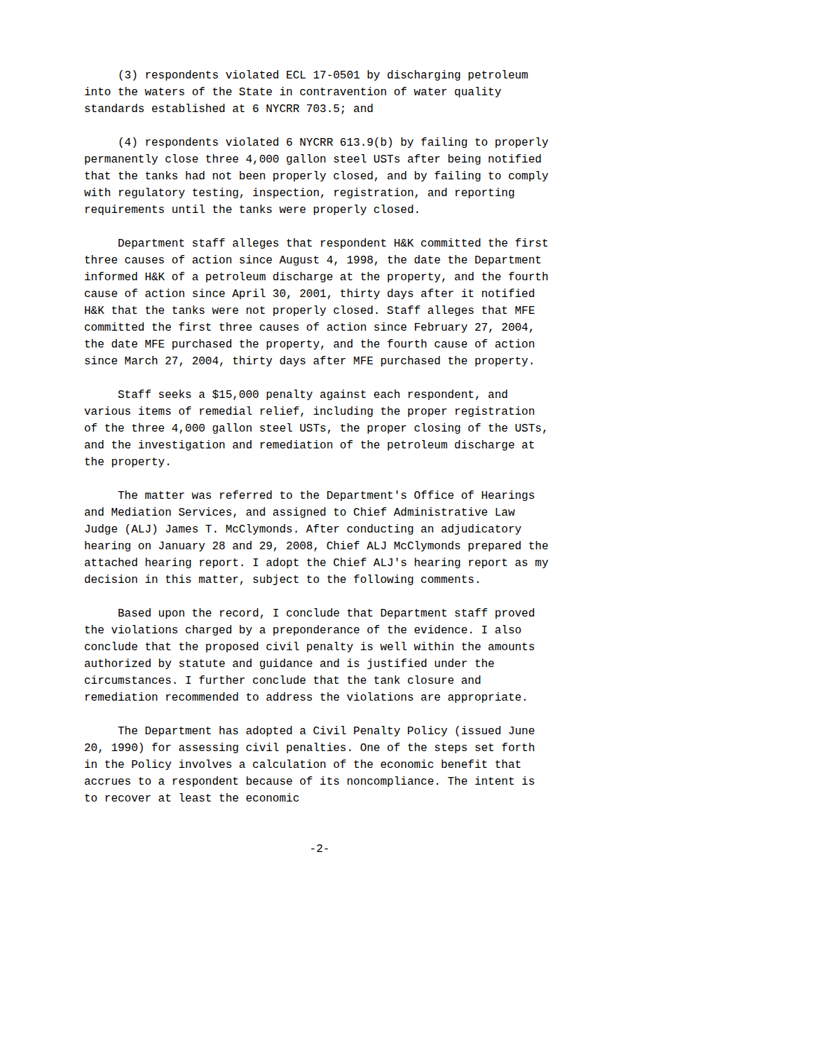(3) respondents violated ECL 17-0501 by discharging petroleum into the waters of the State in contravention of water quality standards established at 6 NYCRR 703.5; and
(4) respondents violated 6 NYCRR 613.9(b) by failing to properly permanently close three 4,000 gallon steel USTs after being notified that the tanks had not been properly closed, and by failing to comply with regulatory testing, inspection, registration, and reporting requirements until the tanks were properly closed.
Department staff alleges that respondent H&K committed the first three causes of action since August 4, 1998, the date the Department informed H&K of a petroleum discharge at the property, and the fourth cause of action since April 30, 2001, thirty days after it notified H&K that the tanks were not properly closed. Staff alleges that MFE committed the first three causes of action since February 27, 2004, the date MFE purchased the property, and the fourth cause of action since March 27, 2004, thirty days after MFE purchased the property.
Staff seeks a $15,000 penalty against each respondent, and various items of remedial relief, including the proper registration of the three 4,000 gallon steel USTs, the proper closing of the USTs, and the investigation and remediation of the petroleum discharge at the property.
The matter was referred to the Department's Office of Hearings and Mediation Services, and assigned to Chief Administrative Law Judge (ALJ) James T. McClymonds. After conducting an adjudicatory hearing on January 28 and 29, 2008, Chief ALJ McClymonds prepared the attached hearing report. I adopt the Chief ALJ's hearing report as my decision in this matter, subject to the following comments.
Based upon the record, I conclude that Department staff proved the violations charged by a preponderance of the evidence. I also conclude that the proposed civil penalty is well within the amounts authorized by statute and guidance and is justified under the circumstances. I further conclude that the tank closure and remediation recommended to address the violations are appropriate.
The Department has adopted a Civil Penalty Policy (issued June 20, 1990) for assessing civil penalties. One of the steps set forth in the Policy involves a calculation of the economic benefit that accrues to a respondent because of its noncompliance. The intent is to recover at least the economic
-2-